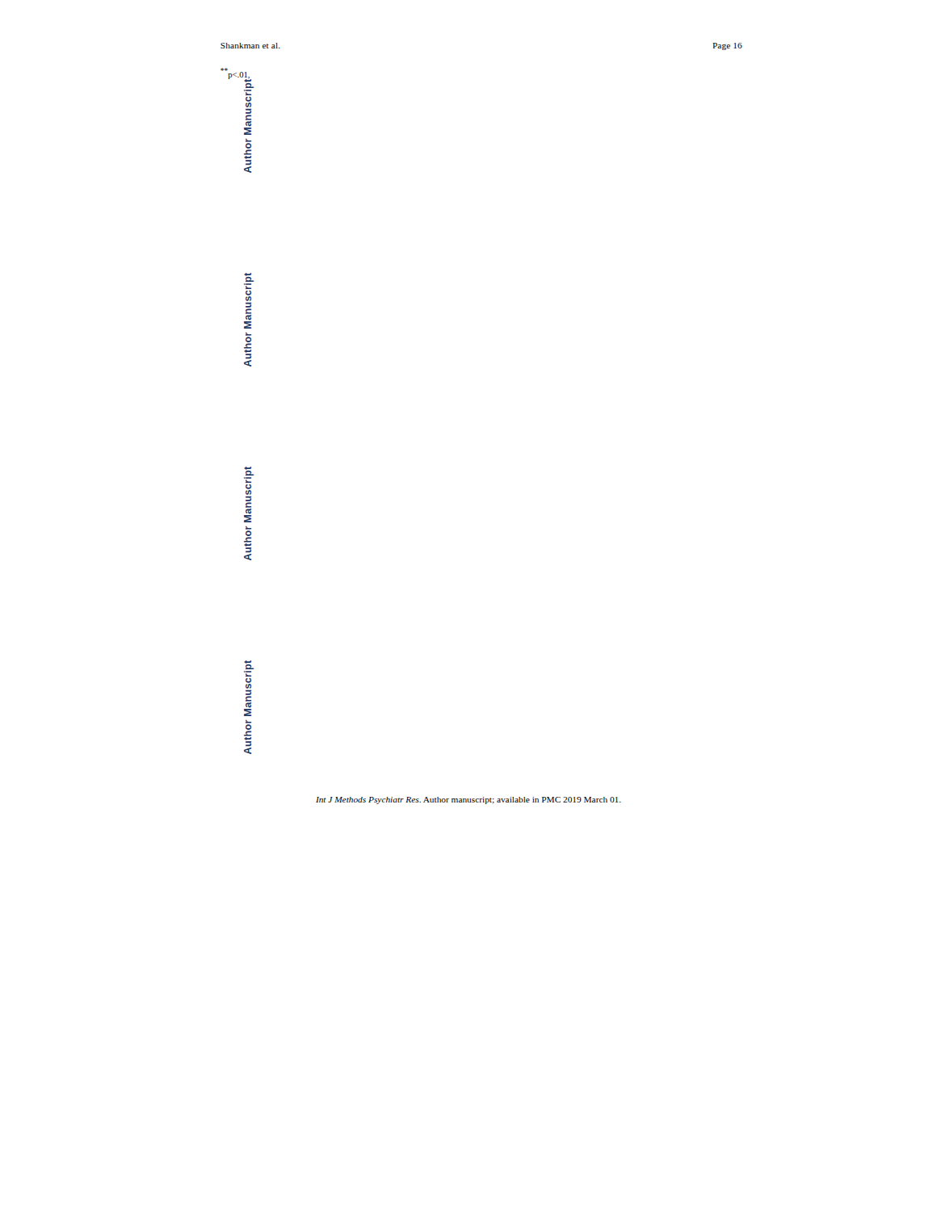Shankman et al. Page 16
**p<.01,
Author Manuscript
Author Manuscript
Author Manuscript
Author Manuscript
Int J Methods Psychiatr Res. Author manuscript; available in PMC 2019 March 01.